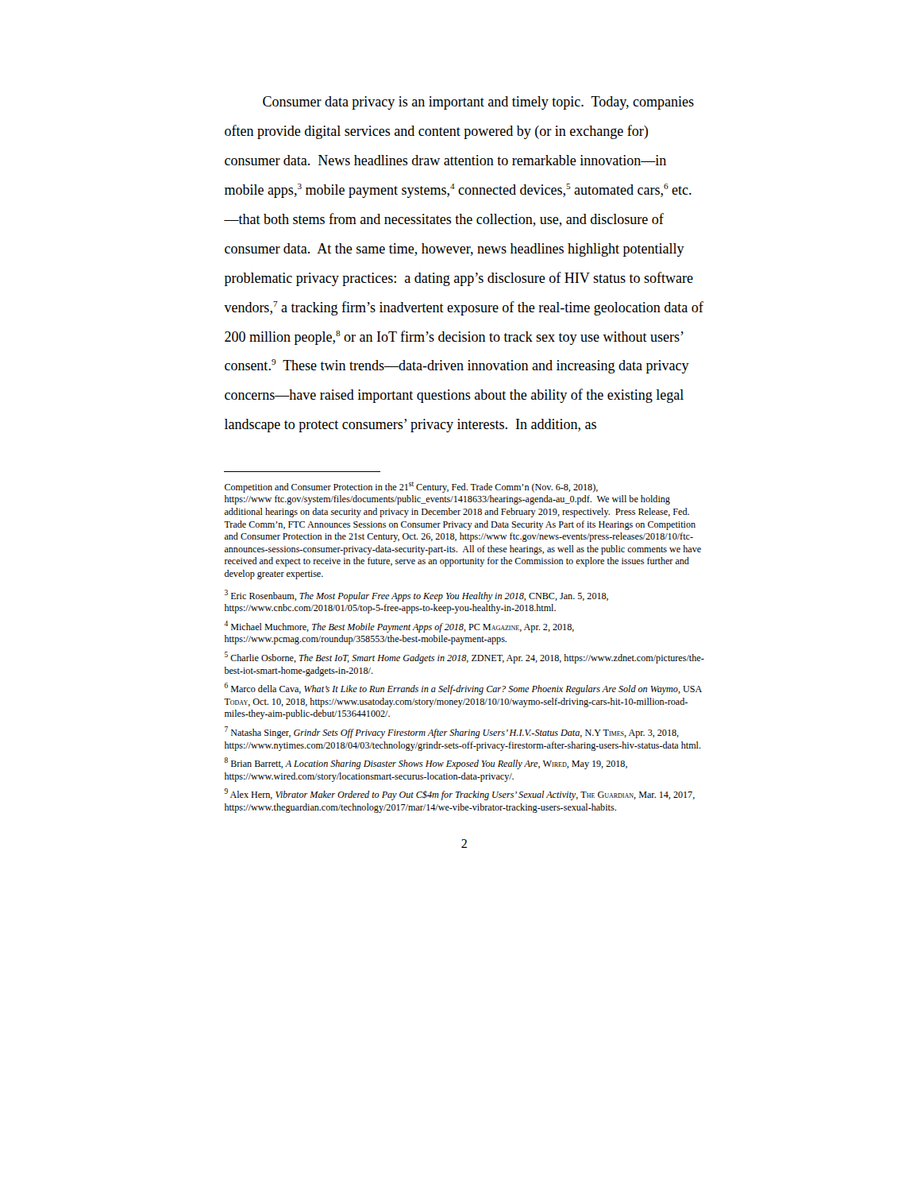Consumer data privacy is an important and timely topic. Today, companies often provide digital services and content powered by (or in exchange for) consumer data. News headlines draw attention to remarkable innovation—in mobile apps,3 mobile payment systems,4 connected devices,5 automated cars,6 etc.—that both stems from and necessitates the collection, use, and disclosure of consumer data. At the same time, however, news headlines highlight potentially problematic privacy practices: a dating app’s disclosure of HIV status to software vendors,7 a tracking firm’s inadvertent exposure of the real-time geolocation data of 200 million people,8 or an IoT firm’s decision to track sex toy use without users’ consent.9 These twin trends—data-driven innovation and increasing data privacy concerns—have raised important questions about the ability of the existing legal landscape to protect consumers’ privacy interests. In addition, as
Competition and Consumer Protection in the 21st Century, Fed. Trade Comm’n (Nov. 6-8, 2018), https://www ftc.gov/system/files/documents/public_events/1418633/hearings-agenda-au_0.pdf. We will be holding additional hearings on data security and privacy in December 2018 and February 2019, respectively. Press Release, Fed. Trade Comm’n, FTC Announces Sessions on Consumer Privacy and Data Security As Part of its Hearings on Competition and Consumer Protection in the 21st Century, Oct. 26, 2018, https://www ftc.gov/news-events/press-releases/2018/10/ftc-announces-sessions-consumer-privacy-data-security-part-its. All of these hearings, as well as the public comments we have received and expect to receive in the future, serve as an opportunity for the Commission to explore the issues further and develop greater expertise.
3 Eric Rosenbaum, The Most Popular Free Apps to Keep You Healthy in 2018, CNBC, Jan. 5, 2018, https://www.cnbc.com/2018/01/05/top-5-free-apps-to-keep-you-healthy-in-2018.html.
4 Michael Muchmore, The Best Mobile Payment Apps of 2018, PC Magazine, Apr. 2, 2018, https://www.pcmag.com/roundup/358553/the-best-mobile-payment-apps.
5 Charlie Osborne, The Best IoT, Smart Home Gadgets in 2018, ZDNET, Apr. 24, 2018, https://www.zdnet.com/pictures/the-best-iot-smart-home-gadgets-in-2018/.
6 Marco della Cava, What’s It Like to Run Errands in a Self-driving Car? Some Phoenix Regulars Are Sold on Waymo, USA Today, Oct. 10, 2018, https://www.usatoday.com/story/money/2018/10/10/waymo-self-driving-cars-hit-10-million-road-miles-they-aim-public-debut/1536441002/.
7 Natasha Singer, Grindr Sets Off Privacy Firestorm After Sharing Users’ H.I.V.-Status Data, N.Y Times, Apr. 3, 2018, https://www.nytimes.com/2018/04/03/technology/grindr-sets-off-privacy-firestorm-after-sharing-users-hiv-status-data html.
8 Brian Barrett, A Location Sharing Disaster Shows How Exposed You Really Are, Wired, May 19, 2018, https://www.wired.com/story/locationsmart-securus-location-data-privacy/.
9 Alex Hern, Vibrator Maker Ordered to Pay Out C$4m for Tracking Users’ Sexual Activity, The Guardian, Mar. 14, 2017, https://www.theguardian.com/technology/2017/mar/14/we-vibe-vibrator-tracking-users-sexual-habits.
2